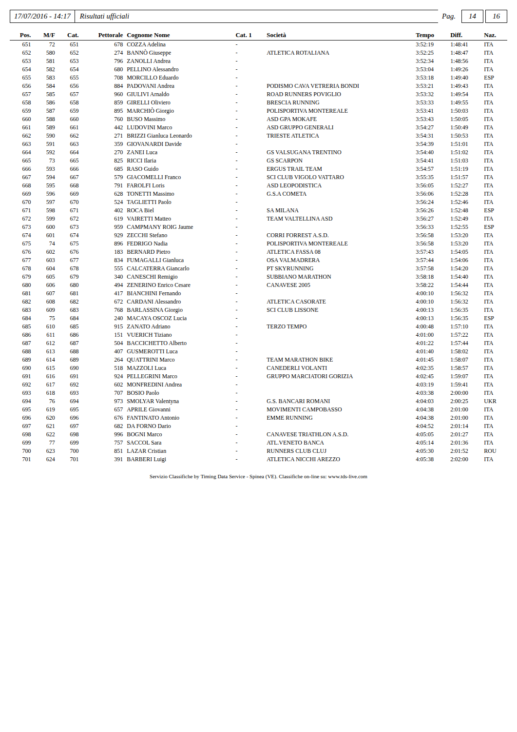17/07/2016 - 14:17
Risultati ufficiali
Pag.
14
16
| Pos. | M/F | Cat. | Pettorale | Cognome Nome | Cat. 1 | Società | Tempo | Diff. | Naz. |
| --- | --- | --- | --- | --- | --- | --- | --- | --- | --- |
| 651 | 72 | 651 | 678 | COZZA Adelina | - | | 3:52:19 | 1:48:41 | ITA |
| 652 | 580 | 652 | 274 | BANNÒ Giuseppe | - | ATLETICA ROTALIANA | 3:52:25 | 1:48:47 | ITA |
| 653 | 581 | 653 | 796 | ZANOLLI Andrea | - | | 3:52:34 | 1:48:56 | ITA |
| 654 | 582 | 654 | 680 | PELLINO Alessandro | - | | 3:53:04 | 1:49:26 | ITA |
| 655 | 583 | 655 | 708 | MORCILLO Eduardo | - | | 3:53:18 | 1:49:40 | ESP |
| 656 | 584 | 656 | 884 | PADOVANI Andrea | - | PODISMO CAVA VETRERIA BONDI | 3:53:21 | 1:49:43 | ITA |
| 657 | 585 | 657 | 960 | GIULIVI Arnaldo | - | ROAD RUNNERS POVIGLIO | 3:53:32 | 1:49:54 | ITA |
| 658 | 586 | 658 | 859 | GIRELLI Oliviero | - | BRESCIA RUNNING | 3:53:33 | 1:49:55 | ITA |
| 659 | 587 | 659 | 895 | MARCHIÒ Giorgio | - | POLISPORTIVA MONTEREALE | 3:53:41 | 1:50:03 | ITA |
| 660 | 588 | 660 | 760 | BUSO Massimo | - | ASD GPA MOKAFE | 3:53:43 | 1:50:05 | ITA |
| 661 | 589 | 661 | 442 | LUDOVINI Marco | - | ASD GRUPPO GENERALI | 3:54:27 | 1:50:49 | ITA |
| 662 | 590 | 662 | 271 | BRIZZI Gianluca Leonardo | - | TRIESTE ATLETICA | 3:54:31 | 1:50:53 | ITA |
| 663 | 591 | 663 | 359 | GIOVANARDI Davide | - | | 3:54:39 | 1:51:01 | ITA |
| 664 | 592 | 664 | 270 | ZANEI Luca | - | GS VALSUGANA TRENTINO | 3:54:40 | 1:51:02 | ITA |
| 665 | 73 | 665 | 825 | RICCI Ilaria | - | GS SCARPON | 3:54:41 | 1:51:03 | ITA |
| 666 | 593 | 666 | 685 | RASO Guido | - | ERGUS TRAIL TEAM | 3:54:57 | 1:51:19 | ITA |
| 667 | 594 | 667 | 579 | GIACOMELLI Franco | - | SCI CLUB VIGOLO VATTARO | 3:55:35 | 1:51:57 | ITA |
| 668 | 595 | 668 | 791 | FAROLFI Loris | - | ASD LEOPODISTICA | 3:56:05 | 1:52:27 | ITA |
| 669 | 596 | 669 | 628 | TONETTI Massimo | - | G.S.A COMETA | 3:56:06 | 1:52:28 | ITA |
| 670 | 597 | 670 | 524 | TAGLIETTI Paolo | - | | 3:56:24 | 1:52:46 | ITA |
| 671 | 598 | 671 | 402 | ROCA Biel | - | SA MILANA | 3:56:26 | 1:52:48 | ESP |
| 672 | 599 | 672 | 619 | VAIRETTI Matteo | - | TEAM VALTELLINA ASD | 3:56:27 | 1:52:49 | ITA |
| 673 | 600 | 673 | 959 | CAMPMANY ROIG Jaume | - | | 3:56:33 | 1:52:55 | ESP |
| 674 | 601 | 674 | 929 | ZECCHI Stefano | - | CORRI FORREST A.S.D. | 3:56:58 | 1:53:20 | ITA |
| 675 | 74 | 675 | 896 | FEDRIGO Nadia | - | POLISPORTIVA MONTEREALE | 3:56:58 | 1:53:20 | ITA |
| 676 | 602 | 676 | 183 | BERNARD Pietro | - | ATLETICA FASSA 08 | 3:57:43 | 1:54:05 | ITA |
| 677 | 603 | 677 | 834 | FUMAGALLI Gianluca | - | OSA VALMADRERA | 3:57:44 | 1:54:06 | ITA |
| 678 | 604 | 678 | 555 | CALCATERRA Giancarlo | - | PT SKYRUNNING | 3:57:58 | 1:54:20 | ITA |
| 679 | 605 | 679 | 340 | CANESCHI Remigio | - | SUBBIANO MARATHON | 3:58:18 | 1:54:40 | ITA |
| 680 | 606 | 680 | 494 | ZENERINO Enrico Cesare | - | CANAVESE 2005 | 3:58:22 | 1:54:44 | ITA |
| 681 | 607 | 681 | 417 | BIANCHINI Fernando | - | | 4:00:10 | 1:56:32 | ITA |
| 682 | 608 | 682 | 672 | CARDANI Alessandro | - | ATLETICA CASORATE | 4:00:10 | 1:56:32 | ITA |
| 683 | 609 | 683 | 768 | BARLASSINA Giorgio | - | SCI CLUB LISSONE | 4:00:13 | 1:56:35 | ITA |
| 684 | 75 | 684 | 240 | MACAYA OSCOZ Lucia | - | | 4:00:13 | 1:56:35 | ESP |
| 685 | 610 | 685 | 915 | ZANATO Adriano | - | TERZO TEMPO | 4:00:48 | 1:57:10 | ITA |
| 686 | 611 | 686 | 151 | VUERICH Tiziano | - | | 4:01:00 | 1:57:22 | ITA |
| 687 | 612 | 687 | 504 | BACCICHETTO Alberto | - | | 4:01:22 | 1:57:44 | ITA |
| 688 | 613 | 688 | 407 | GUSMEROTTI Luca | - | | 4:01:40 | 1:58:02 | ITA |
| 689 | 614 | 689 | 264 | QUATTRINI Marco | - | TEAM MARATHON BIKE | 4:01:45 | 1:58:07 | ITA |
| 690 | 615 | 690 | 518 | MAZZOLI Luca | - | CANEDERLI VOLANTI | 4:02:35 | 1:58:57 | ITA |
| 691 | 616 | 691 | 924 | PELLEGRINI Marco | - | GRUPPO MARCIATORI GORIZIA | 4:02:45 | 1:59:07 | ITA |
| 692 | 617 | 692 | 602 | MONFREDINI Andrea | - | | 4:03:19 | 1:59:41 | ITA |
| 693 | 618 | 693 | 707 | BOSIO Paolo | - | | 4:03:38 | 2:00:00 | ITA |
| 694 | 76 | 694 | 973 | SMOLYAR Valentyna | - | G.S. BANCARI ROMANI | 4:04:03 | 2:00:25 | UKR |
| 695 | 619 | 695 | 657 | APRILE Giovanni | - | MOVIMENTI CAMPOBASSO | 4:04:38 | 2:01:00 | ITA |
| 696 | 620 | 696 | 676 | FANTINATO Antonio | - | EMME RUNNING | 4:04:38 | 2:01:00 | ITA |
| 697 | 621 | 697 | 682 | DA FORNO Dario | - | | 4:04:52 | 2:01:14 | ITA |
| 698 | 622 | 698 | 996 | BOGNI Marco | - | CANAVESE TRIATHLON A.S.D. | 4:05:05 | 2:01:27 | ITA |
| 699 | 77 | 699 | 757 | SACCOL Sara | - | ATL.VENETO BANCA | 4:05:14 | 2:01:36 | ITA |
| 700 | 623 | 700 | 851 | LAZAR Cristian | - | RUNNERS CLUB CLUJ | 4:05:30 | 2:01:52 | ROU |
| 701 | 624 | 701 | 391 | BARBERI Luigi | - | ATLETICA NICCHI AREZZO | 4:05:38 | 2:02:00 | ITA |
Servizio Classifiche by Timing Data Service - Spinea (VE). Classifiche on-line su: www.tds-live.com